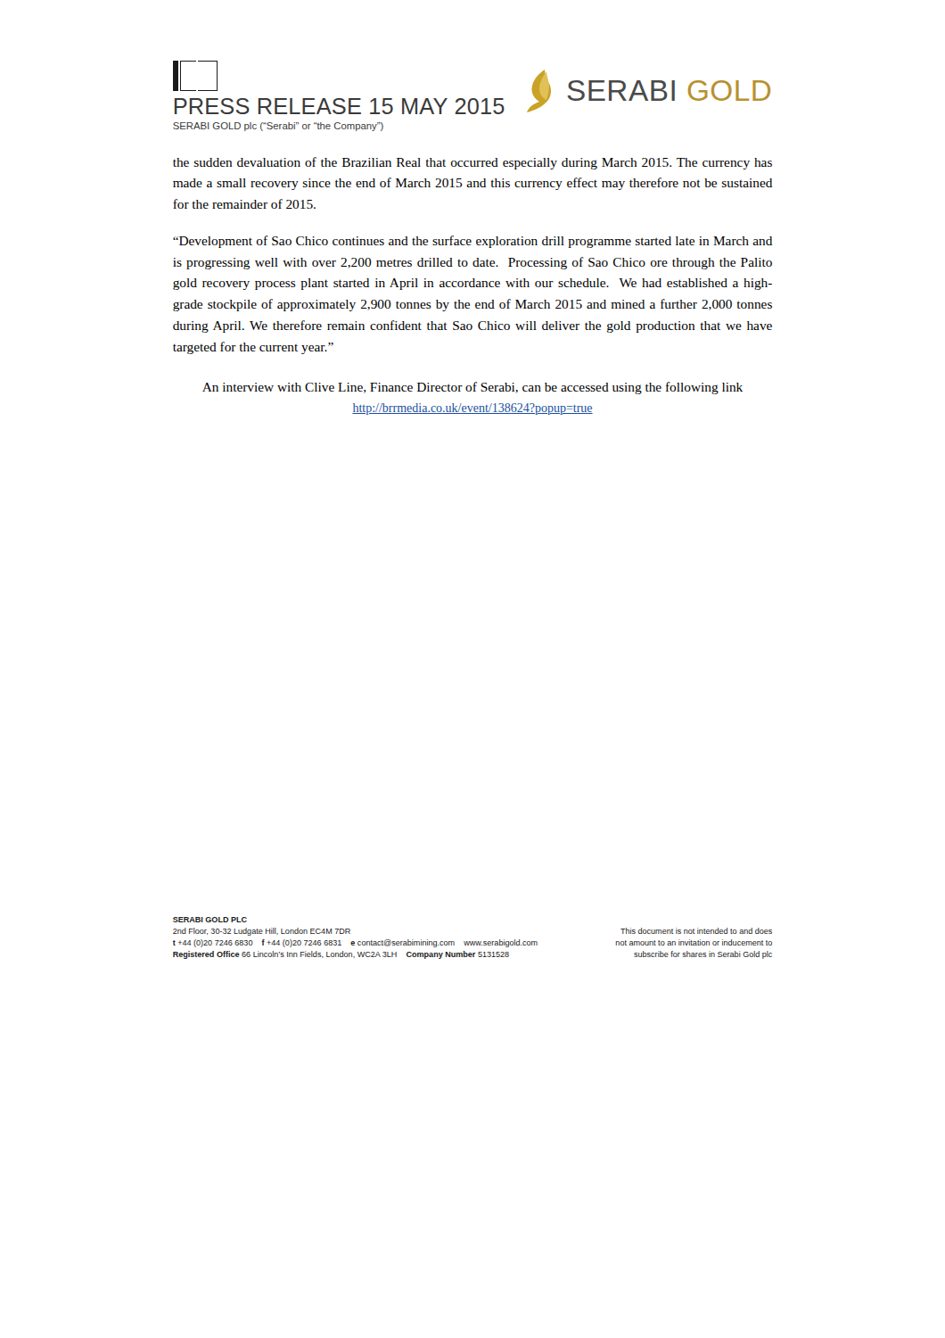PRESS RELEASE 15 MAY 2015
SERABI GOLD plc (“Serabi” or “the Company”)
SERABI GOLD
the sudden devaluation of the Brazilian Real that occurred especially during March 2015. The currency has made a small recovery since the end of March 2015 and this currency effect may therefore not be sustained for the remainder of 2015.
“Development of Sao Chico continues and the surface exploration drill programme started late in March and is progressing well with over 2,200 metres drilled to date. Processing of Sao Chico ore through the Palito gold recovery process plant started in April in accordance with our schedule. We had established a high-grade stockpile of approximately 2,900 tonnes by the end of March 2015 and mined a further 2,000 tonnes during April. We therefore remain confident that Sao Chico will deliver the gold production that we have targeted for the current year.”
An interview with Clive Line, Finance Director of Serabi, can be accessed using the following link
http://brrmedia.co.uk/event/138624?popup=true
SERABI GOLD PLC
2nd Floor, 30-32 Ludgate Hill, London EC4M 7DR
t +44 (0)20 7246 6830 f +44 (0)20 7246 6831 e contact@serabimining.com www.serabigold.com
Registered Office 66 Lincoln’s Inn Fields, London, WC2A 3LH Company Number 5131528
This document is not intended to and does
not amount to an invitation or inducement to
subscribe for shares in Serabi Gold plc